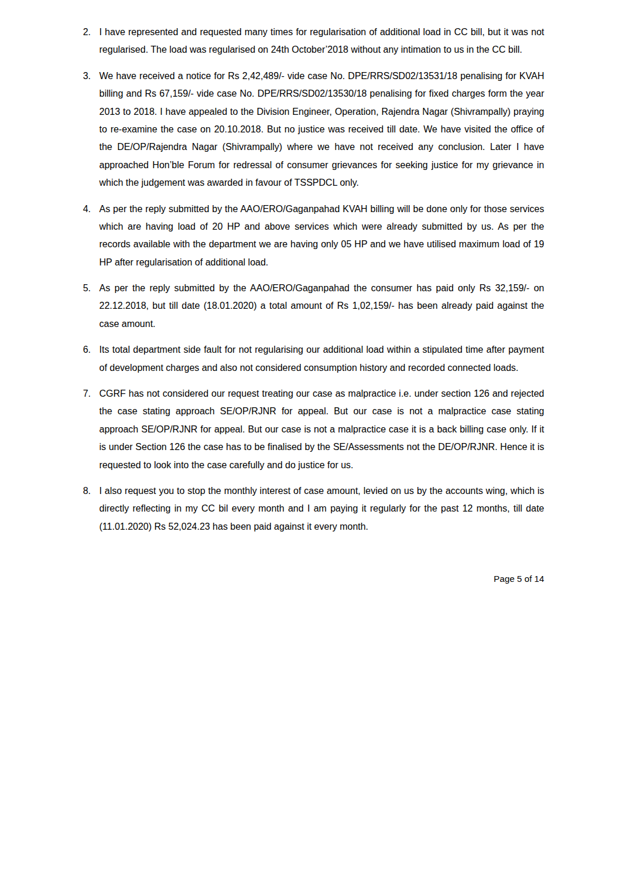I have represented and requested many times for regularisation of additional load in CC bill, but it was not regularised. The load was regularised on 24th October’2018 without any intimation to us in the CC bill.
We have received a notice for Rs 2,42,489/- vide case No. DPE/RRS/SD02/13531/18 penalising for KVAH billing and Rs 67,159/- vide case No. DPE/RRS/SD02/13530/18 penalising for fixed charges form the year 2013 to 2018. I have appealed to the Division Engineer, Operation, Rajendra Nagar (Shivrampally) praying to re-examine the case on 20.10.2018. But no justice was received till date. We have visited the office of the DE/OP/Rajendra Nagar (Shivrampally) where we have not received any conclusion. Later I have approached Hon’ble Forum for redressal of consumer grievances for seeking justice for my grievance in which the judgement was awarded in favour of TSSPDCL only.
As per the reply submitted by the AAO/ERO/Gaganpahad KVAH billing will be done only for those services which are having load of 20 HP and above services which were already submitted by us. As per the records available with the department we are having only 05 HP and we have utilised maximum load of 19 HP after regularisation of additional load.
As per the reply submitted by the AAO/ERO/Gaganpahad the consumer has paid only Rs 32,159/- on 22.12.2018, but till date (18.01.2020) a total amount of Rs 1,02,159/- has been already paid against the case amount.
Its total department side fault for not regularising our additional load within a stipulated time after payment of development charges and also not considered consumption history and recorded connected loads.
CGRF has not considered our request treating our case as malpractice i.e. under section 126 and rejected the case stating approach SE/OP/RJNR for appeal. But our case is not a malpractice case stating approach SE/OP/RJNR for appeal. But our case is not a malpractice case it is a back billing case only. If it is under Section 126 the case has to be finalised by the SE/Assessments not the DE/OP/RJNR. Hence it is requested to look into the case carefully and do justice for us.
I also request you to stop the monthly interest of case amount, levied on us by the accounts wing, which is directly reflecting in my CC bil every month and I am paying it regularly for the past 12 months, till date (11.01.2020) Rs 52,024.23 has been paid against it every month.
Page 5 of 14